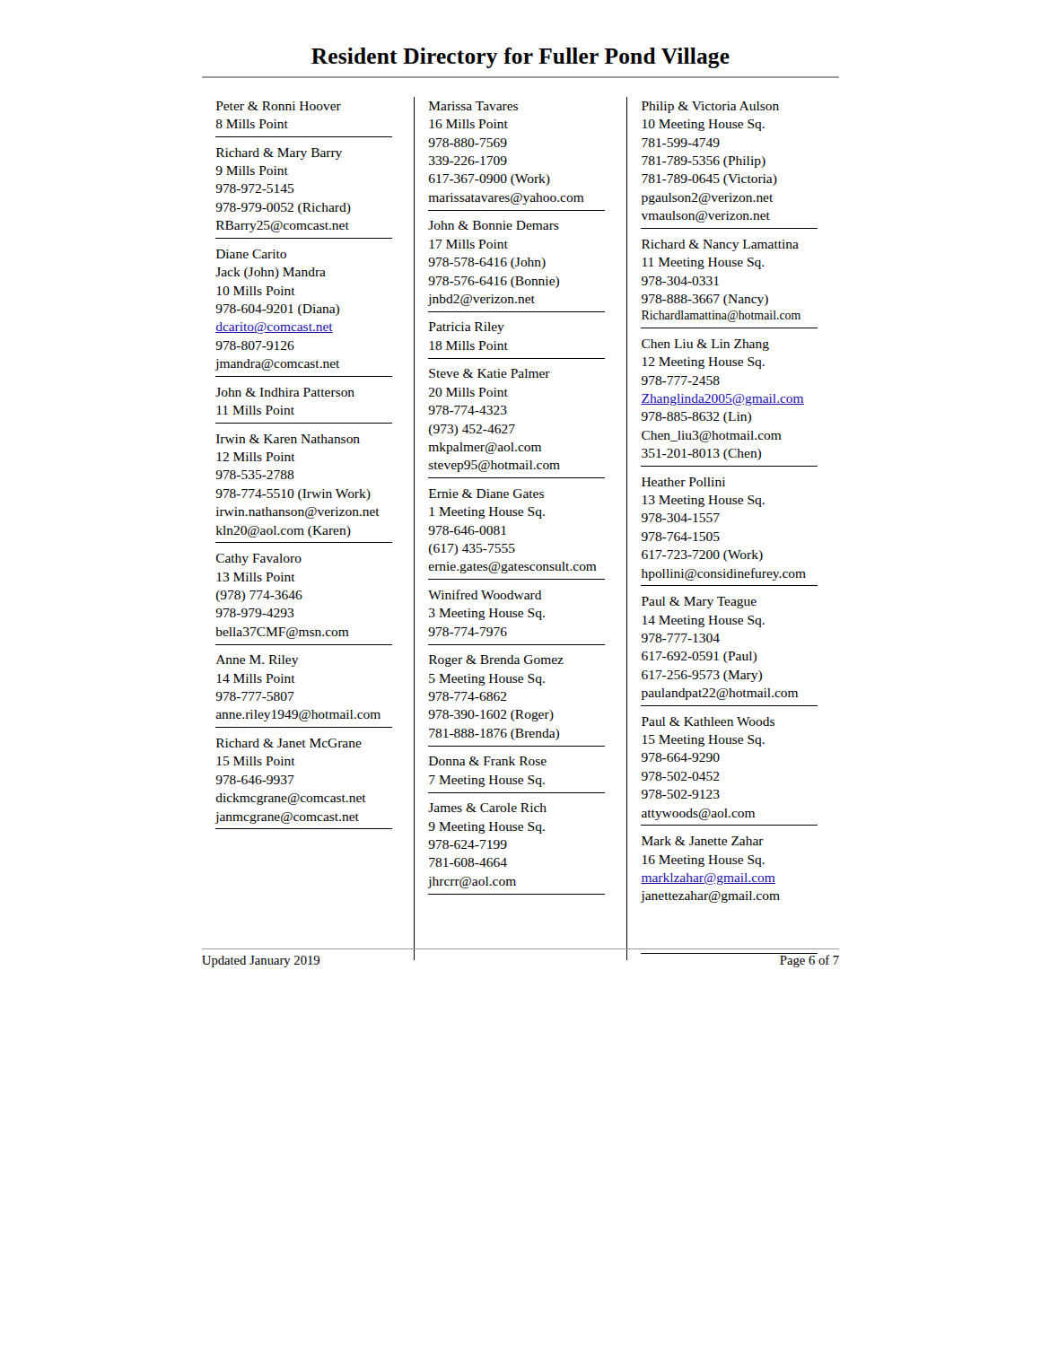Resident Directory for Fuller Pond Village
Peter & Ronni Hoover
8 Mills Point
Richard & Mary Barry
9 Mills Point
978-972-5145
978-979-0052 (Richard)
RBarry25@comcast.net
Diane Carito
Jack (John) Mandra
10 Mills Point
978-604-9201 (Diana)
dcarito@comcast.net
978-807-9126
jmandra@comcast.net
John & Indhira Patterson
11 Mills Point
Irwin & Karen Nathanson
12 Mills Point
978-535-2788
978-774-5510 (Irwin Work)
irwin.nathanson@verizon.net
kln20@aol.com (Karen)
Cathy Favaloro
13 Mills Point
(978) 774-3646
978-979-4293
bella37CMF@msn.com
Anne M. Riley
14 Mills Point
978-777-5807
anne.riley1949@hotmail.com
Richard & Janet McGrane
15 Mills Point
978-646-9937
dickmcgrane@comcast.net
janmcgrane@comcast.net
Marissa Tavares
16 Mills Point
978-880-7569
339-226-1709
617-367-0900 (Work)
marissatavares@yahoo.com
John & Bonnie Demars
17 Mills Point
978-578-6416 (John)
978-576-6416 (Bonnie)
jnbd2@verizon.net
Patricia Riley
18 Mills Point
Steve & Katie Palmer
20 Mills Point
978-774-4323
(973) 452-4627
mkpalmer@aol.com
stevep95@hotmail.com
Ernie & Diane Gates
1 Meeting House Sq.
978-646-0081
(617) 435-7555
ernie.gates@gatesconsult.com
Winifred Woodward
3 Meeting House Sq.
978-774-7976
Roger & Brenda Gomez
5 Meeting House Sq.
978-774-6862
978-390-1602 (Roger)
781-888-1876 (Brenda)
Donna & Frank Rose
7 Meeting House Sq.
James & Carole Rich
9 Meeting House Sq.
978-624-7199
781-608-4664
jhrcrr@aol.com
Philip & Victoria Aulson
10 Meeting House Sq.
781-599-4749
781-789-5356 (Philip)
781-789-0645 (Victoria)
pgaulson2@verizon.net
vmaulson@verizon.net
Richard & Nancy Lamattina
11 Meeting House Sq.
978-304-0331
978-888-3667 (Nancy)
Richardlamattina@hotmail.com
Chen Liu & Lin Zhang
12 Meeting House Sq.
978-777-2458
Zhanglinda2005@gmail.com
978-885-8632 (Lin)
Chen_liu3@hotmail.com
351-201-8013 (Chen)
Heather Pollini
13 Meeting House Sq.
978-304-1557
978-764-1505
617-723-7200 (Work)
hpollini@considinefurey.com
Paul & Mary Teague
14 Meeting House Sq.
978-777-1304
617-692-0591 (Paul)
617-256-9573 (Mary)
paulandpat22@hotmail.com
Paul & Kathleen Woods
15 Meeting House Sq.
978-664-9290
978-502-0452
978-502-9123
attywoods@aol.com
Mark & Janette Zahar
16 Meeting House Sq.
marklzahar@gmail.com
janettezahar@gmail.com
Updated January 2019 Page 6 of 7